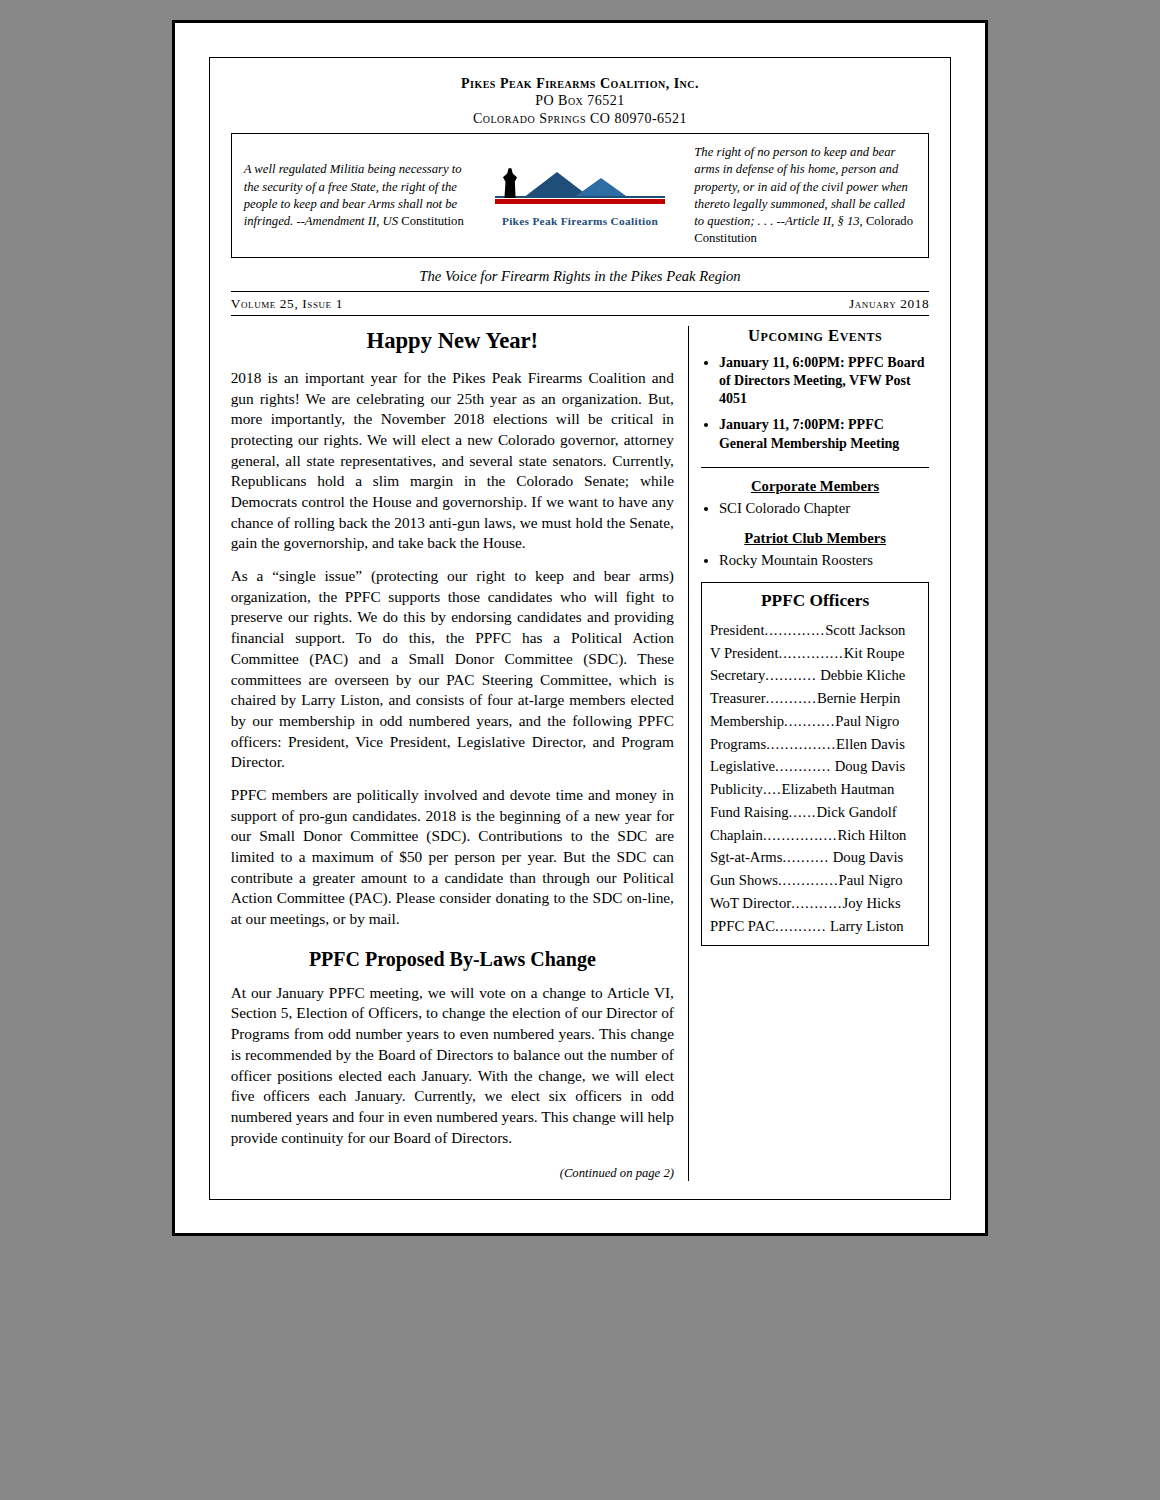Pikes Peak Firearms Coalition, Inc.
PO Box 76521
Colorado Springs CO 80970-6521
A well regulated Militia being necessary to the security of a free State, the right of the people to keep and bear Arms shall not be infringed. --Amendment II, US Constitution
Pikes Peak Firearms Coalition
The right of no person to keep and bear arms in defense of his home, person and property, or in aid of the civil power when thereto legally summoned, shall be called to question; . . . --Article II, § 13, Colorado Constitution
The Voice for Firearm Rights in the Pikes Peak Region
Volume 25, Issue 1
January 2018
Happy New Year!
2018 is an important year for the Pikes Peak Firearms Coalition and gun rights! We are celebrating our 25th year as an organization. But, more importantly, the November 2018 elections will be critical in protecting our rights. We will elect a new Colorado governor, attorney general, all state representatives, and several state senators. Currently, Republicans hold a slim margin in the Colorado Senate; while Democrats control the House and governorship. If we want to have any chance of rolling back the 2013 anti-gun laws, we must hold the Senate, gain the governorship, and take back the House.
As a “single issue” (protecting our right to keep and bear arms) organization, the PPFC supports those candidates who will fight to preserve our rights. We do this by endorsing candidates and providing financial support. To do this, the PPFC has a Political Action Committee (PAC) and a Small Donor Committee (SDC). These committees are overseen by our PAC Steering Committee, which is chaired by Larry Liston, and consists of four at-large members elected by our membership in odd numbered years, and the following PPFC officers: President, Vice President, Legislative Director, and Program Director.
PPFC members are politically involved and devote time and money in support of pro-gun candidates. 2018 is the beginning of a new year for our Small Donor Committee (SDC). Contributions to the SDC are limited to a maximum of $50 per person per year. But the SDC can contribute a greater amount to a candidate than through our Political Action Committee (PAC). Please consider donating to the SDC on-line, at our meetings, or by mail.
PPFC Proposed By-Laws Change
At our January PPFC meeting, we will vote on a change to Article VI, Section 5, Election of Officers, to change the election of our Director of Programs from odd number years to even numbered years. This change is recommended by the Board of Directors to balance out the number of officer positions elected each January. With the change, we will elect five officers each January. Currently, we elect six officers in odd numbered years and four in even numbered years. This change will help provide continuity for our Board of Directors.
(Continued on page 2)
Upcoming Events
January 11, 6:00PM: PPFC Board of Directors Meeting, VFW Post 4051
January 11, 7:00PM: PPFC General Membership Meeting
Corporate Members
SCI Colorado Chapter
Patriot Club Members
Rocky Mountain Roosters
PPFC Officers
President............. Scott Jackson
V President.............. Kit Roupe
Secretary........... Debbie Kliche
Treasurer........... Bernie Herpin
Membership........... Paul Nigro
Programs............... Ellen Davis
Legislative............ Doug Davis
Publicity.... Elizabeth Hautman
Fund Raising...... Dick Gandolf
Chaplain................ Rich Hilton
Sgt-at-Arms.......... Doug Davis
Gun Shows............. Paul Nigro
WoT Director........... Joy Hicks
PPFC PAC........... Larry Liston